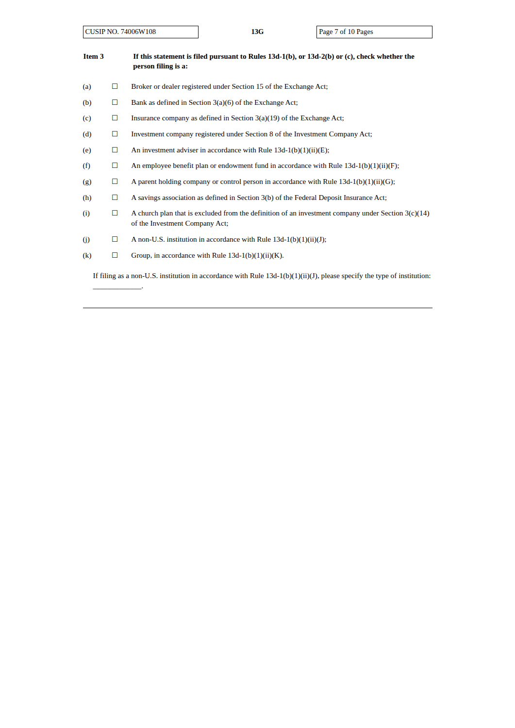| CUSIP NO. 74006W108 | 13G | Page 7 of 10 Pages |
| Item 3 | If this statement is filed pursuant to Rules 13d-1(b), or 13d-2(b) or (c), check whether the person filing is a: |
| (a) | ☐ | Broker or dealer registered under Section 15 of the Exchange Act; |
| (b) | ☐ | Bank as defined in Section 3(a)(6) of the Exchange Act; |
| (c) | ☐ | Insurance company as defined in Section 3(a)(19) of the Exchange Act; |
| (d) | ☐ | Investment company registered under Section 8 of the Investment Company Act; |
| (e) | ☐ | An investment adviser in accordance with Rule 13d-1(b)(1)(ii)(E); |
| (f) | ☐ | An employee benefit plan or endowment fund in accordance with Rule 13d-1(b)(1)(ii)(F); |
| (g) | ☐ | A parent holding company or control person in accordance with Rule 13d-1(b)(1)(ii)(G); |
| (h) | ☐ | A savings association as defined in Section 3(b) of the Federal Deposit Insurance Act; |
| (i) | ☐ | A church plan that is excluded from the definition of an investment company under Section 3(c)(14) of the Investment Company Act; |
| (j) | ☐ | A non-U.S. institution in accordance with Rule 13d-1(b)(1)(ii)(J); |
| (k) | ☐ | Group, in accordance with Rule 13d-1(b)(1)(ii)(K). |
If filing as a non-U.S. institution in accordance with Rule 13d-1(b)(1)(ii)(J), please specify the type of institution: _____________.